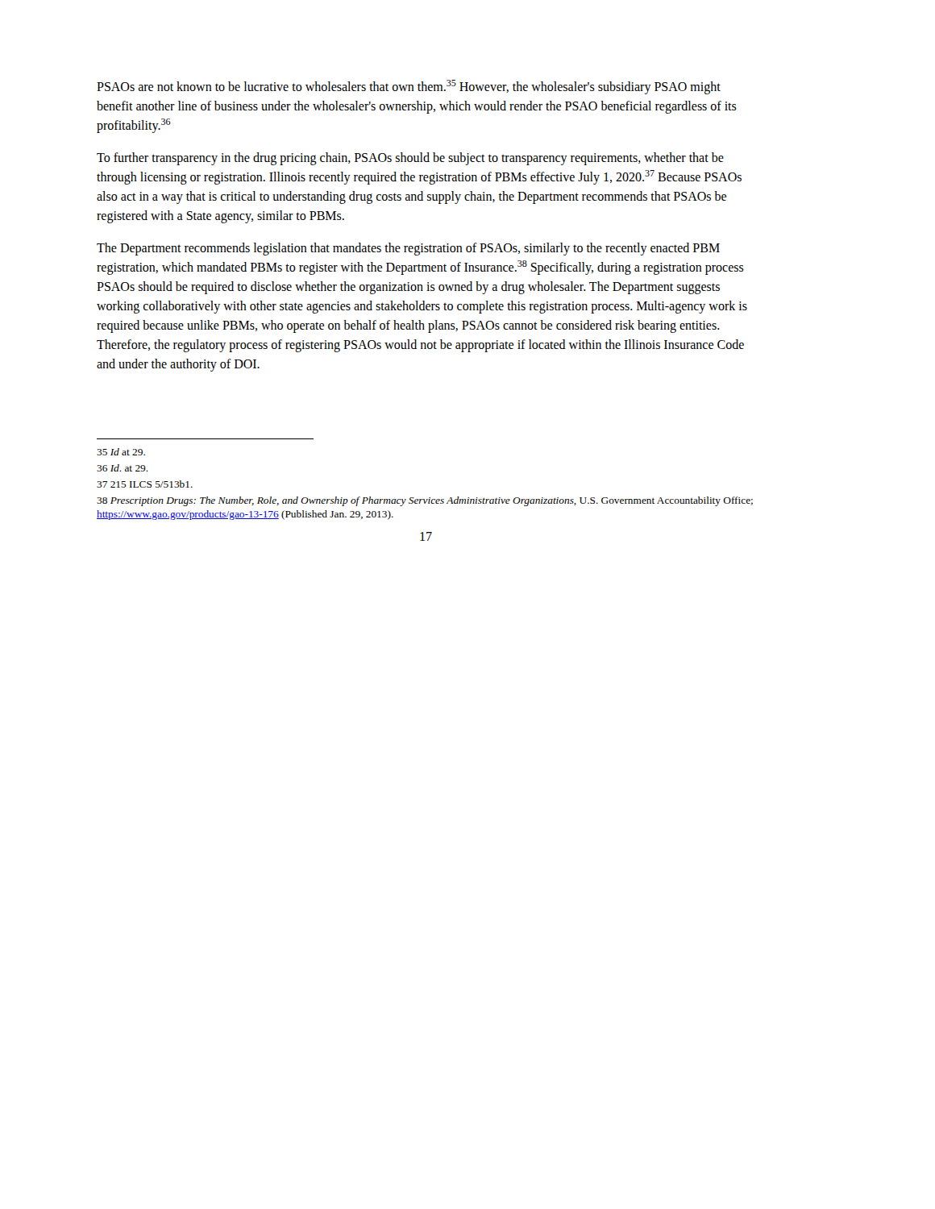PSAOs are not known to be lucrative to wholesalers that own them.35 However, the wholesaler's subsidiary PSAO might benefit another line of business under the wholesaler's ownership, which would render the PSAO beneficial regardless of its profitability.36
To further transparency in the drug pricing chain, PSAOs should be subject to transparency requirements, whether that be through licensing or registration. Illinois recently required the registration of PBMs effective July 1, 2020.37 Because PSAOs also act in a way that is critical to understanding drug costs and supply chain, the Department recommends that PSAOs be registered with a State agency, similar to PBMs.
The Department recommends legislation that mandates the registration of PSAOs, similarly to the recently enacted PBM registration, which mandated PBMs to register with the Department of Insurance.38 Specifically, during a registration process PSAOs should be required to disclose whether the organization is owned by a drug wholesaler. The Department suggests working collaboratively with other state agencies and stakeholders to complete this registration process. Multi-agency work is required because unlike PBMs, who operate on behalf of health plans, PSAOs cannot be considered risk bearing entities. Therefore, the regulatory process of registering PSAOs would not be appropriate if located within the Illinois Insurance Code and under the authority of DOI.
35 Id at 29.
36 Id. at 29.
37 215 ILCS 5/513b1.
38 Prescription Drugs: The Number, Role, and Ownership of Pharmacy Services Administrative Organizations, U.S. Government Accountability Office; https://www.gao.gov/products/gao-13-176 (Published Jan. 29, 2013).
17